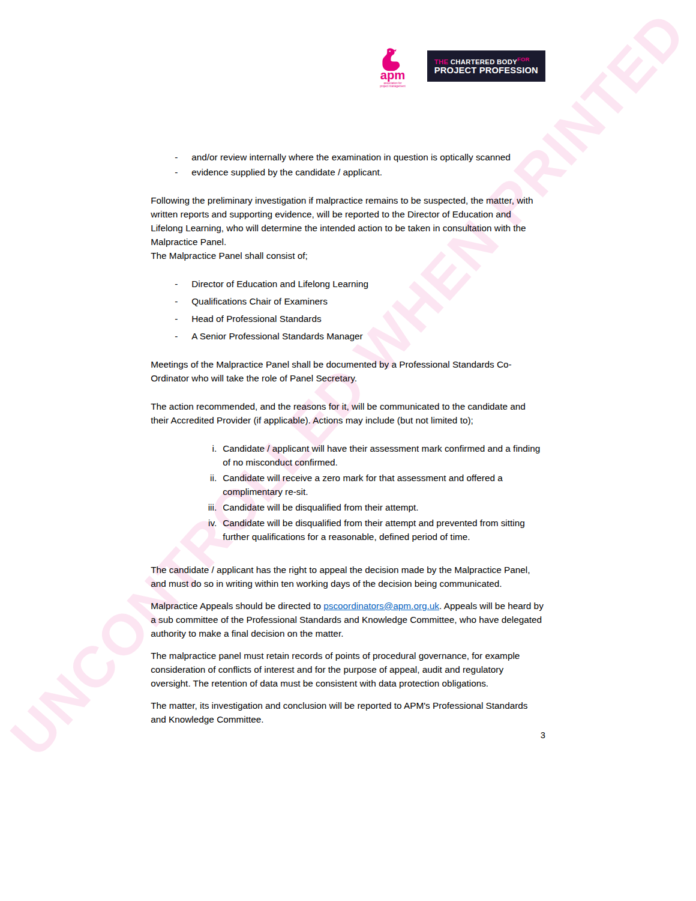UNCONTROLLED WHEN PRINTED
apm association for project management
THE CHARTERED BODYFOR
PROJECT PROFESSION
and/or review internally where the examination in question is optically scanned
evidence supplied by the candidate / applicant.
Following the preliminary investigation if malpractice remains to be suspected, the matter, with written reports and supporting evidence, will be reported to the Director of Education and Lifelong Learning, who will determine the intended action to be taken in consultation with the Malpractice Panel.
The Malpractice Panel shall consist of;
Director of Education and Lifelong Learning
Qualifications Chair of Examiners
Head of Professional Standards
A Senior Professional Standards Manager
Meetings of the Malpractice Panel shall be documented by a Professional Standards Co-Ordinator who will take the role of Panel Secretary.
The action recommended, and the reasons for it, will be communicated to the candidate and their Accredited Provider (if applicable). Actions may include (but not limited to);
Candidate / applicant will have their assessment mark confirmed and a finding of no misconduct confirmed.
Candidate will receive a zero mark for that assessment and offered a complimentary re-sit.
Candidate will be disqualified from their attempt.
Candidate will be disqualified from their attempt and prevented from sitting further qualifications for a reasonable, defined period of time.
The candidate / applicant has the right to appeal the decision made by the Malpractice Panel, and must do so in writing within ten working days of the decision being communicated.
Malpractice Appeals should be directed to pscoordinators@apm.org.uk. Appeals will be heard by a sub committee of the Professional Standards and Knowledge Committee, who have delegated authority to make a final decision on the matter.
The malpractice panel must retain records of points of procedural governance, for example consideration of conflicts of interest and for the purpose of appeal, audit and regulatory oversight. The retention of data must be consistent with data protection obligations.
The matter, its investigation and conclusion will be reported to APM's Professional Standards and Knowledge Committee.
3